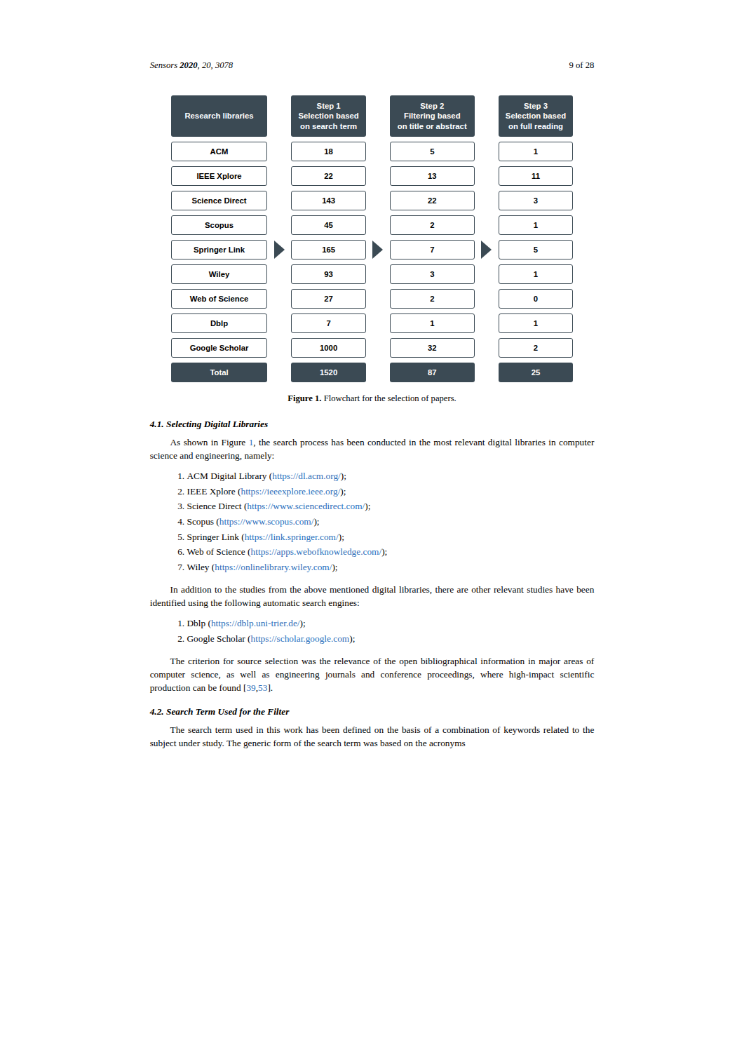Sensors 2020, 20, 3078
9 of 28
| Research libraries | | Step 1 Selection based on search term | | Step 2 Filtering based on title or abstract | | Step 3 Selection based on full reading |
| ACM | | 18 | | 5 | | 1 |
| IEEE Xplore | | 22 | | 13 | | 11 |
| Science Direct | | 143 | | 22 | | 3 |
| Scopus | | 45 | | 2 | | 1 |
| Springer Link | | 165 | | 7 | | 5 |
| Wiley | | 93 | | 3 | | 1 |
| Web of Science | | 27 | | 2 | | 0 |
| Dblp | | 7 | | 1 | | 1 |
| Google Scholar | | 1000 | | 32 | | 2 |
| Total | | 1520 | | 87 | | 25 |
Figure 1. Flowchart for the selection of papers.
4.1. Selecting Digital Libraries
As shown in Figure 1, the search process has been conducted in the most relevant digital libraries in computer science and engineering, namely:
ACM Digital Library (https://dl.acm.org/);
IEEE Xplore (https://ieeexplore.ieee.org/);
Science Direct (https://www.sciencedirect.com/);
Scopus (https://www.scopus.com/);
Springer Link (https://link.springer.com/);
Web of Science (https://apps.webofknowledge.com/);
Wiley (https://onlinelibrary.wiley.com/);
In addition to the studies from the above mentioned digital libraries, there are other relevant studies have been identified using the following automatic search engines:
Dblp (https://dblp.uni-trier.de/);
Google Scholar (https://scholar.google.com);
The criterion for source selection was the relevance of the open bibliographical information in major areas of computer science, as well as engineering journals and conference proceedings, where high-impact scientific production can be found [39,53].
4.2. Search Term Used for the Filter
The search term used in this work has been defined on the basis of a combination of keywords related to the subject under study. The generic form of the search term was based on the acronyms